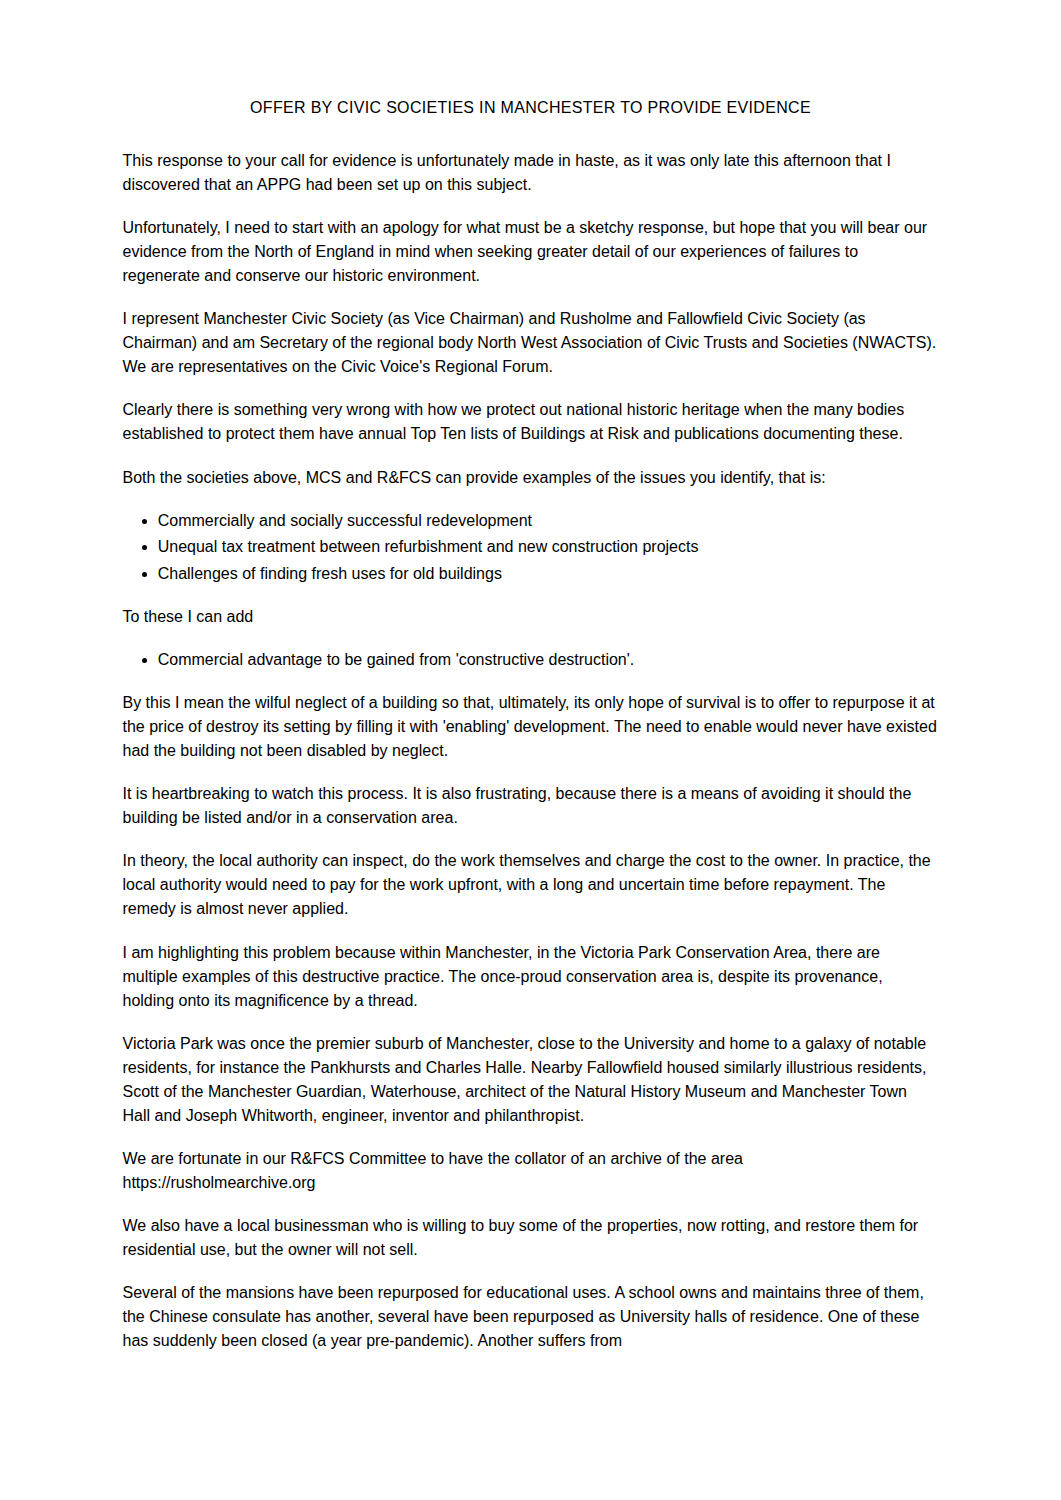OFFER BY CIVIC SOCIETIES IN MANCHESTER TO PROVIDE EVIDENCE
This response to your call for evidence is unfortunately made in haste, as it was only late this afternoon that I discovered that an APPG had been set up on this subject.
Unfortunately, I need to start with an apology for what must be a sketchy response, but hope that you will bear our evidence from the North of England in mind when seeking greater detail of our experiences of failures to regenerate and conserve our historic environment.
I represent Manchester Civic Society (as Vice Chairman) and Rusholme and Fallowfield Civic Society (as Chairman) and am Secretary of the regional body North West Association of Civic Trusts and Societies (NWACTS). We are representatives on the Civic Voice's Regional Forum.
Clearly there is something very wrong with how we protect out national historic heritage when the many bodies established to protect them have annual Top Ten lists of Buildings at Risk and publications documenting these.
Both the societies above, MCS and R&FCS can provide examples of the issues you identify, that is:
Commercially and socially successful redevelopment
Unequal tax treatment between refurbishment and new construction projects
Challenges of finding fresh uses for old buildings
To these I can add
Commercial advantage to be gained from 'constructive destruction'.
By this I mean the wilful neglect of a building so that, ultimately, its only hope of survival is to offer to repurpose it at the price of destroy its setting by filling it with 'enabling' development. The need to enable would never have existed had the building not been disabled by neglect.
It is heartbreaking to watch this process. It is also frustrating, because there is a means of avoiding it should the building be listed and/or in a conservation area.
In theory, the local authority can inspect, do the work themselves and charge the cost to the owner. In practice, the local authority would need to pay for the work upfront, with a long and uncertain time before repayment. The remedy is almost never applied.
I am highlighting this problem because within Manchester, in the Victoria Park Conservation Area, there are multiple examples of this destructive practice. The once-proud conservation area is, despite its provenance, holding onto its magnificence by a thread.
Victoria Park was once the premier suburb of Manchester, close to the University and home to a galaxy of notable residents, for instance the Pankhursts and Charles Halle. Nearby Fallowfield housed similarly illustrious residents, Scott of the Manchester Guardian, Waterhouse, architect of the Natural History Museum and Manchester Town Hall and Joseph Whitworth, engineer, inventor and philanthropist.
We are fortunate in our R&FCS Committee to have the collator of an archive of the area https://rusholmearchive.org
We also have a local businessman who is willing to buy some of the properties, now rotting, and restore them for residential use, but the owner will not sell.
Several of the mansions have been repurposed for educational uses. A school owns and maintains three of them, the Chinese consulate has another, several have been repurposed as University halls of residence. One of these has suddenly been closed (a year pre-pandemic). Another suffers from